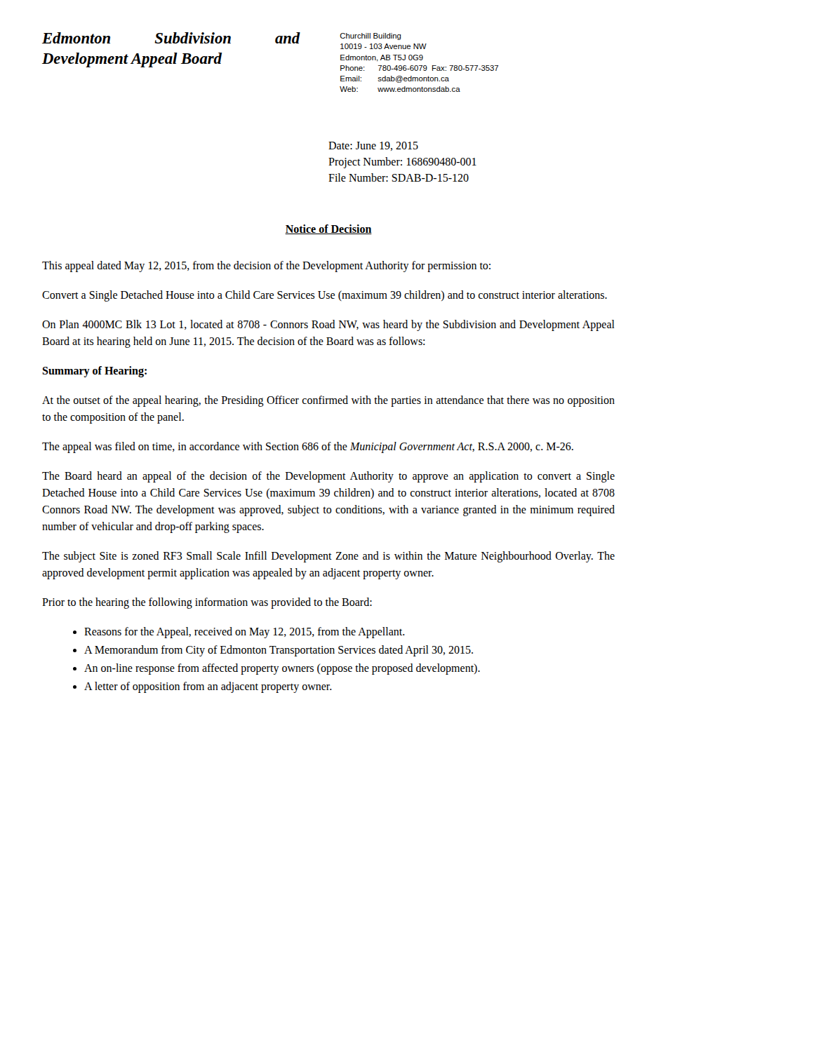Edmonton Subdivision and Development Appeal Board
| Churchill Building |
| 10019 - 103 Avenue NW |
| Edmonton, AB T5J 0G9 |
| Phone: | 780-496-6079 | Fax: 780-577-3537 |
| Email: | sdab@edmonton.ca |
| Web: | www.edmontonsdab.ca |
Date: June 19, 2015
Project Number: 168690480-001
File Number: SDAB-D-15-120
Notice of Decision
This appeal dated May 12, 2015, from the decision of the Development Authority for permission to:
Convert a Single Detached House into a Child Care Services Use (maximum 39 children) and to construct interior alterations.
On Plan 4000MC Blk 13 Lot 1, located at 8708 - Connors Road NW, was heard by the Subdivision and Development Appeal Board at its hearing held on June 11, 2015. The decision of the Board was as follows:
Summary of Hearing:
At the outset of the appeal hearing, the Presiding Officer confirmed with the parties in attendance that there was no opposition to the composition of the panel.
The appeal was filed on time, in accordance with Section 686 of the Municipal Government Act, R.S.A 2000, c. M-26.
The Board heard an appeal of the decision of the Development Authority to approve an application to convert a Single Detached House into a Child Care Services Use (maximum 39 children) and to construct interior alterations, located at 8708 Connors Road NW. The development was approved, subject to conditions, with a variance granted in the minimum required number of vehicular and drop-off parking spaces.
The subject Site is zoned RF3 Small Scale Infill Development Zone and is within the Mature Neighbourhood Overlay. The approved development permit application was appealed by an adjacent property owner.
Prior to the hearing the following information was provided to the Board:
Reasons for the Appeal, received on May 12, 2015, from the Appellant.
A Memorandum from City of Edmonton Transportation Services dated April 30, 2015.
An on-line response from affected property owners (oppose the proposed development).
A letter of opposition from an adjacent property owner.